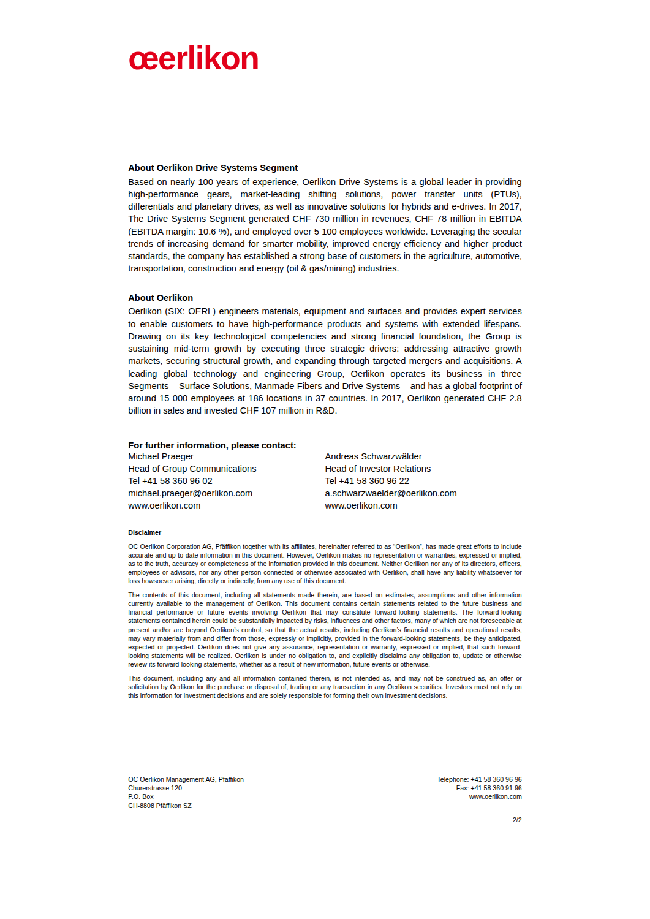œerlikon
About Oerlikon Drive Systems Segment
Based on nearly 100 years of experience, Oerlikon Drive Systems is a global leader in providing high-performance gears, market-leading shifting solutions, power transfer units (PTUs), differentials and planetary drives, as well as innovative solutions for hybrids and e-drives. In 2017, The Drive Systems Segment generated CHF 730 million in revenues, CHF 78 million in EBITDA (EBITDA margin: 10.6 %), and employed over 5 100 employees worldwide. Leveraging the secular trends of increasing demand for smarter mobility, improved energy efficiency and higher product standards, the company has established a strong base of customers in the agriculture, automotive, transportation, construction and energy (oil & gas/mining) industries.
About Oerlikon
Oerlikon (SIX: OERL) engineers materials, equipment and surfaces and provides expert services to enable customers to have high-performance products and systems with extended lifespans. Drawing on its key technological competencies and strong financial foundation, the Group is sustaining mid-term growth by executing three strategic drivers: addressing attractive growth markets, securing structural growth, and expanding through targeted mergers and acquisitions. A leading global technology and engineering Group, Oerlikon operates its business in three Segments – Surface Solutions, Manmade Fibers and Drive Systems – and has a global footprint of around 15 000 employees at 186 locations in 37 countries. In 2017, Oerlikon generated CHF 2.8 billion in sales and invested CHF 107 million in R&D.
For further information, please contact:
| Michael Praeger Head of Group Communications Tel +41 58 360 96 02 michael.praeger@oerlikon.com www.oerlikon.com | Andreas Schwarzwälder Head of Investor Relations Tel +41 58 360 96 22 a.schwarzwaelder@oerlikon.com www.oerlikon.com |
Disclaimer
OC Oerlikon Corporation AG, Pfäffikon together with its affiliates, hereinafter referred to as “Oerlikon”, has made great efforts to include accurate and up-to-date information in this document. However, Oerlikon makes no representation or warranties, expressed or implied, as to the truth, accuracy or completeness of the information provided in this document. Neither Oerlikon nor any of its directors, officers, employees or advisors, nor any other person connected or otherwise associated with Oerlikon, shall have any liability whatsoever for loss howsoever arising, directly or indirectly, from any use of this document.
The contents of this document, including all statements made therein, are based on estimates, assumptions and other information currently available to the management of Oerlikon. This document contains certain statements related to the future business and financial performance or future events involving Oerlikon that may constitute forward-looking statements. The forward-looking statements contained herein could be substantially impacted by risks, influences and other factors, many of which are not foreseeable at present and/or are beyond Oerlikon’s control, so that the actual results, including Oerlikon’s financial results and operational results, may vary materially from and differ from those, expressly or implicitly, provided in the forward-looking statements, be they anticipated, expected or projected. Oerlikon does not give any assurance, representation or warranty, expressed or implied, that such forward-looking statements will be realized. Oerlikon is under no obligation to, and explicitly disclaims any obligation to, update or otherwise review its forward-looking statements, whether as a result of new information, future events or otherwise.
This document, including any and all information contained therein, is not intended as, and may not be construed as, an offer or solicitation by Oerlikon for the purchase or disposal of, trading or any transaction in any Oerlikon securities. Investors must not rely on this information for investment decisions and are solely responsible for forming their own investment decisions.
OC Oerlikon Management AG, Pfäffikon
Churerstrasse 120
P.O. Box
CH-8808 Pfäffikon SZ
Telephone: +41 58 360 96 96
Fax: +41 58 360 91 96
www.oerlikon.com
2/2